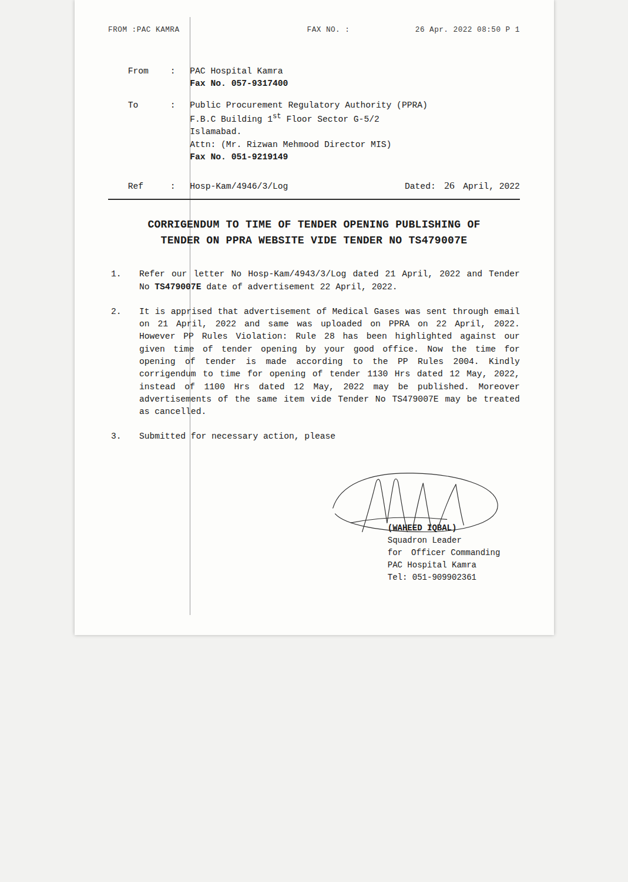FROM :PAC KAMRA FAX NO. : 26 Apr. 2022 08:50 P 1
| From | : | PAC Hospital Kamra Fax No. 057-9317400 |
| To | : | Public Procurement Regulatory Authority (PPRA) F.B.C Building 1 st Floor Sector G-5/2 Islamabad. Attn: (Mr. Rizwan Mehmood Director MIS) Fax No. 051-9219149 |
Ref : Hosp-Kam/4946/3/Log Dated: 26 April, 2022
CORRIGENDUM TO TIME OF TENDER OPENING PUBLISHING OF
TENDER ON PPRA WEBSITE VIDE TENDER NO TS479007E
Refer our letter No Hosp-Kam/4943/3/Log dated 21 April, 2022 and Tender No TS479007E date of advertisement 22 April, 2022.
It is apprised that advertisement of Medical Gases was sent through email on 21 April, 2022 and same was uploaded on PPRA on 22 April, 2022. However PP Rules Violation: Rule 28 has been highlighted against our given time of tender opening by your good office. Now the time for opening of tender is made according to the PP Rules 2004. Kindly corrigendum to time for opening of tender 1130 Hrs dated 12 May, 2022, instead of 1100 Hrs dated 12 May, 2022 may be published. Moreover advertisements of the same item vide Tender No TS479007E may be treated as cancelled.
Submitted for necessary action, please
(WAHEED IQBAL)
Squadron Leader
for Officer Commanding
PAC Hospital Kamra
Tel: 051-909902361